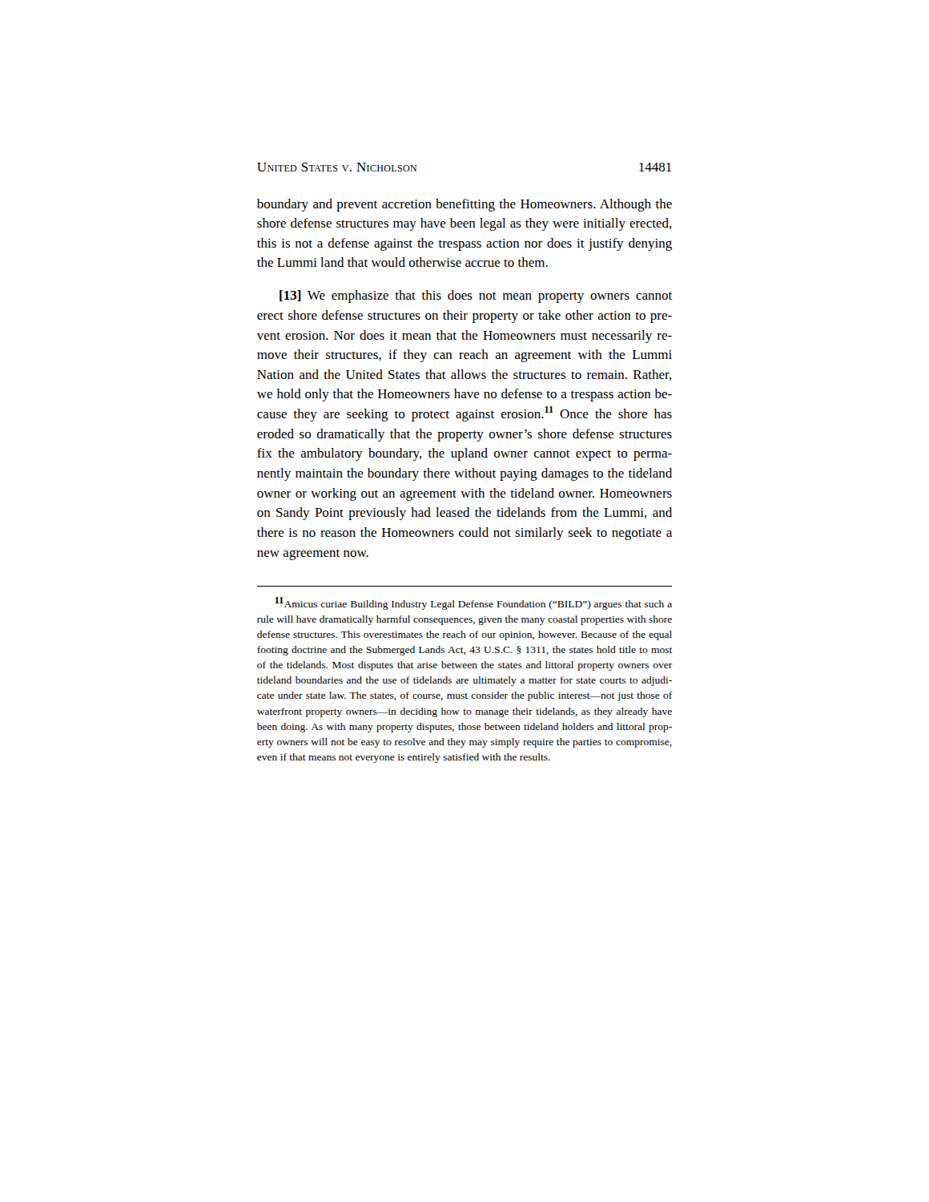United States v. Nicholson 14481
boundary and prevent accretion benefitting the Homeowners. Although the shore defense structures may have been legal as they were initially erected, this is not a defense against the trespass action nor does it justify denying the Lummi land that would otherwise accrue to them.
[13] We emphasize that this does not mean property owners cannot erect shore defense structures on their property or take other action to prevent erosion. Nor does it mean that the Homeowners must necessarily remove their structures, if they can reach an agreement with the Lummi Nation and the United States that allows the structures to remain. Rather, we hold only that the Homeowners have no defense to a trespass action because they are seeking to protect against erosion.11 Once the shore has eroded so dramatically that the property owner’s shore defense structures fix the ambulatory boundary, the upland owner cannot expect to permanently maintain the boundary there without paying damages to the tideland owner or working out an agreement with the tideland owner. Homeowners on Sandy Point previously had leased the tidelands from the Lummi, and there is no reason the Homeowners could not similarly seek to negotiate a new agreement now.
11 Amicus curiae Building Industry Legal Defense Foundation (“BILD”) argues that such a rule will have dramatically harmful consequences, given the many coastal properties with shore defense structures. This overestimates the reach of our opinion, however. Because of the equal footing doctrine and the Submerged Lands Act, 43 U.S.C. § 1311, the states hold title to most of the tidelands. Most disputes that arise between the states and littoral property owners over tideland boundaries and the use of tidelands are ultimately a matter for state courts to adjudicate under state law. The states, of course, must consider the public interest—not just those of waterfront property owners—in deciding how to manage their tidelands, as they already have been doing. As with many property disputes, those between tideland holders and littoral property owners will not be easy to resolve and they may simply require the parties to compromise, even if that means not everyone is entirely satisfied with the results.